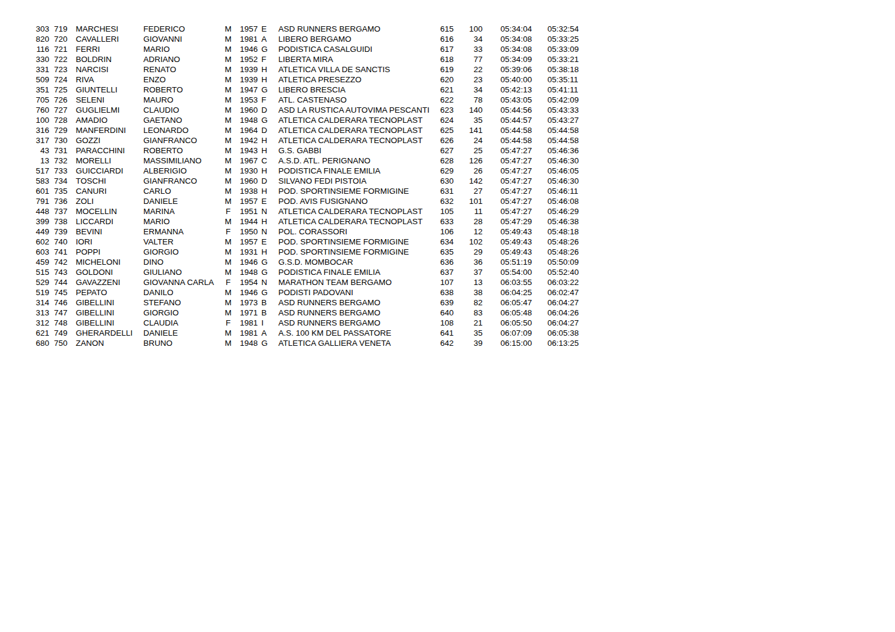| 303 | 719 | MARCHESI | FEDERICO | M | 1957 | E | ASD RUNNERS BERGAMO | 615 | 100 | 05:34:04 | 05:32:54 |
| 820 | 720 | CAVALLERI | GIOVANNI | M | 1981 | A | LIBERO BERGAMO | 616 | 34 | 05:34:08 | 05:33:25 |
| 116 | 721 | FERRI | MARIO | M | 1946 | G | PODISTICA CASALGUIDI | 617 | 33 | 05:34:08 | 05:33:09 |
| 330 | 722 | BOLDRIN | ADRIANO | M | 1952 | F | LIBERTA MIRA | 618 | 77 | 05:34:09 | 05:33:21 |
| 331 | 723 | NARCISI | RENATO | M | 1939 | H | ATLETICA VILLA DE SANCTIS | 619 | 22 | 05:39:06 | 05:38:18 |
| 509 | 724 | RIVA | ENZO | M | 1939 | H | ATLETICA PRESEZZO | 620 | 23 | 05:40:00 | 05:35:11 |
| 351 | 725 | GIUNTELLI | ROBERTO | M | 1947 | G | LIBERO BRESCIA | 621 | 34 | 05:42:13 | 05:41:11 |
| 705 | 726 | SELENI | MAURO | M | 1953 | F | ATL. CASTENASO | 622 | 78 | 05:43:05 | 05:42:09 |
| 760 | 727 | GUGLIELMI | CLAUDIO | M | 1960 | D | ASD LA RUSTICA AUTOVIMA PESCANTI | 623 | 140 | 05:44:56 | 05:43:33 |
| 100 | 728 | AMADIO | GAETANO | M | 1948 | G | ATLETICA CALDERARA TECNOPLAST | 624 | 35 | 05:44:57 | 05:43:27 |
| 316 | 729 | MANFERDINI | LEONARDO | M | 1964 | D | ATLETICA CALDERARA TECNOPLAST | 625 | 141 | 05:44:58 | 05:44:58 |
| 317 | 730 | GOZZI | GIANFRANCO | M | 1942 | H | ATLETICA CALDERARA TECNOPLAST | 626 | 24 | 05:44:58 | 05:44:58 |
| 43 | 731 | PARACCHINI | ROBERTO | M | 1943 | H | G.S. GABBI | 627 | 25 | 05:47:27 | 05:46:36 |
| 13 | 732 | MORELLI | MASSIMILIANO | M | 1967 | C | A.S.D. ATL. PERIGNANO | 628 | 126 | 05:47:27 | 05:46:30 |
| 517 | 733 | GUICCIARDI | ALBERIGIO | M | 1930 | H | PODISTICA FINALE EMILIA | 629 | 26 | 05:47:27 | 05:46:05 |
| 583 | 734 | TOSCHI | GIANFRANCO | M | 1960 | D | SILVANO FEDI PISTOIA | 630 | 142 | 05:47:27 | 05:46:30 |
| 601 | 735 | CANURI | CARLO | M | 1938 | H | POD. SPORTINSIEME FORMIGINE | 631 | 27 | 05:47:27 | 05:46:11 |
| 791 | 736 | ZOLI | DANIELE | M | 1957 | E | POD. AVIS FUSIGNANO | 632 | 101 | 05:47:27 | 05:46:08 |
| 448 | 737 | MOCELLIN | MARINA | F | 1951 | N | ATLETICA CALDERARA TECNOPLAST | 105 | 11 | 05:47:27 | 05:46:29 |
| 399 | 738 | LICCARDI | MARIO | M | 1944 | H | ATLETICA CALDERARA TECNOPLAST | 633 | 28 | 05:47:29 | 05:46:38 |
| 449 | 739 | BEVINI | ERMANNA | F | 1950 | N | POL. CORASSORI | 106 | 12 | 05:49:43 | 05:48:18 |
| 602 | 740 | IORI | VALTER | M | 1957 | E | POD. SPORTINSIEME FORMIGINE | 634 | 102 | 05:49:43 | 05:48:26 |
| 603 | 741 | POPPI | GIORGIO | M | 1931 | H | POD. SPORTINSIEME FORMIGINE | 635 | 29 | 05:49:43 | 05:48:26 |
| 459 | 742 | MICHELONI | DINO | M | 1946 | G | G.S.D. MOMBOCAR | 636 | 36 | 05:51:19 | 05:50:09 |
| 515 | 743 | GOLDONI | GIULIANO | M | 1948 | G | PODISTICA FINALE EMILIA | 637 | 37 | 05:54:00 | 05:52:40 |
| 529 | 744 | GAVAZZENI | GIOVANNA CARLA | F | 1954 | N | MARATHON TEAM BERGAMO | 107 | 13 | 06:03:55 | 06:03:22 |
| 519 | 745 | PEPATO | DANILO | M | 1946 | G | PODISTI PADOVANI | 638 | 38 | 06:04:25 | 06:02:47 |
| 314 | 746 | GIBELLINI | STEFANO | M | 1973 | B | ASD RUNNERS BERGAMO | 639 | 82 | 06:05:47 | 06:04:27 |
| 313 | 747 | GIBELLINI | GIORGIO | M | 1971 | B | ASD RUNNERS BERGAMO | 640 | 83 | 06:05:48 | 06:04:26 |
| 312 | 748 | GIBELLINI | CLAUDIA | F | 1981 | I | ASD RUNNERS BERGAMO | 108 | 21 | 06:05:50 | 06:04:27 |
| 621 | 749 | GHERARDELLI | DANIELE | M | 1981 | A | A.S. 100 KM DEL PASSATORE | 641 | 35 | 06:07:09 | 06:05:38 |
| 680 | 750 | ZANON | BRUNO | M | 1948 | G | ATLETICA GALLIERA VENETA | 642 | 39 | 06:15:00 | 06:13:25 |